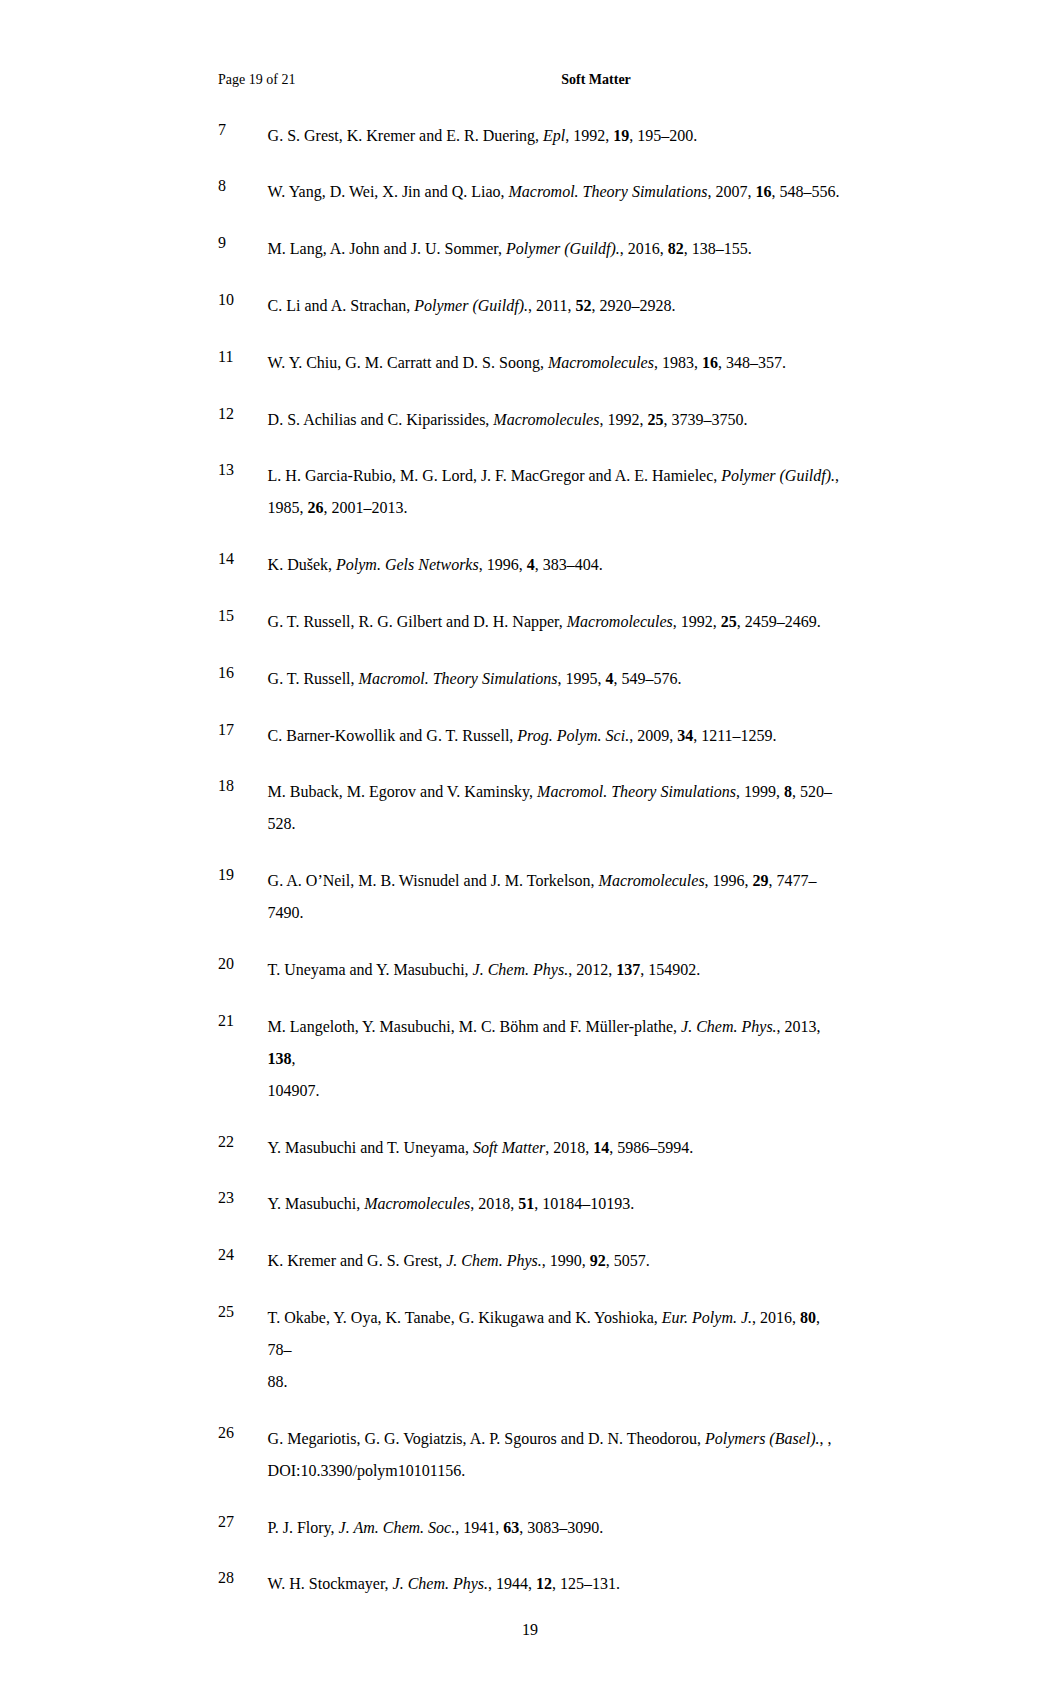Page 19 of 21 Soft Matter
7
G. S. Grest, K. Kremer and E. R. Duering, Epl, 1992, 19, 195–200.
8
W. Yang, D. Wei, X. Jin and Q. Liao, Macromol. Theory Simulations, 2007, 16, 548–556.
9
M. Lang, A. John and J. U. Sommer, Polymer (Guildf)., 2016, 82, 138–155.
10
C. Li and A. Strachan, Polymer (Guildf)., 2011, 52, 2920–2928.
11
W. Y. Chiu, G. M. Carratt and D. S. Soong, Macromolecules, 1983, 16, 348–357.
12
D. S. Achilias and C. Kiparissides, Macromolecules, 1992, 25, 3739–3750.
13
L. H. Garcia-Rubio, M. G. Lord, J. F. MacGregor and A. E. Hamielec, Polymer (Guildf)., 1985, 26, 2001–2013.
14
K. Dušek, Polym. Gels Networks, 1996, 4, 383–404.
15
G. T. Russell, R. G. Gilbert and D. H. Napper, Macromolecules, 1992, 25, 2459–2469.
16
G. T. Russell, Macromol. Theory Simulations, 1995, 4, 549–576.
17
C. Barner-Kowollik and G. T. Russell, Prog. Polym. Sci., 2009, 34, 1211–1259.
18
M. Buback, M. Egorov and V. Kaminsky, Macromol. Theory Simulations, 1999, 8, 520–528.
19
G. A. O’Neil, M. B. Wisnudel and J. M. Torkelson, Macromolecules, 1996, 29, 7477–7490.
20
T. Uneyama and Y. Masubuchi, J. Chem. Phys., 2012, 137, 154902.
21
M. Langeloth, Y. Masubuchi, M. C. Böhm and F. Müller-plathe, J. Chem. Phys., 2013, 138, 104907.
22
Y. Masubuchi and T. Uneyama, Soft Matter, 2018, 14, 5986–5994.
23
Y. Masubuchi, Macromolecules, 2018, 51, 10184–10193.
24
K. Kremer and G. S. Grest, J. Chem. Phys., 1990, 92, 5057.
25
T. Okabe, Y. Oya, K. Tanabe, G. Kikugawa and K. Yoshioka, Eur. Polym. J., 2016, 80, 78– 88.
26
G. Megariotis, G. G. Vogiatzis, A. P. Sgouros and D. N. Theodorou, Polymers (Basel)., , DOI:10.3390/polym10101156.
27
P. J. Flory, J. Am. Chem. Soc., 1941, 63, 3083–3090.
28
W. H. Stockmayer, J. Chem. Phys., 1944, 12, 125–131.
19